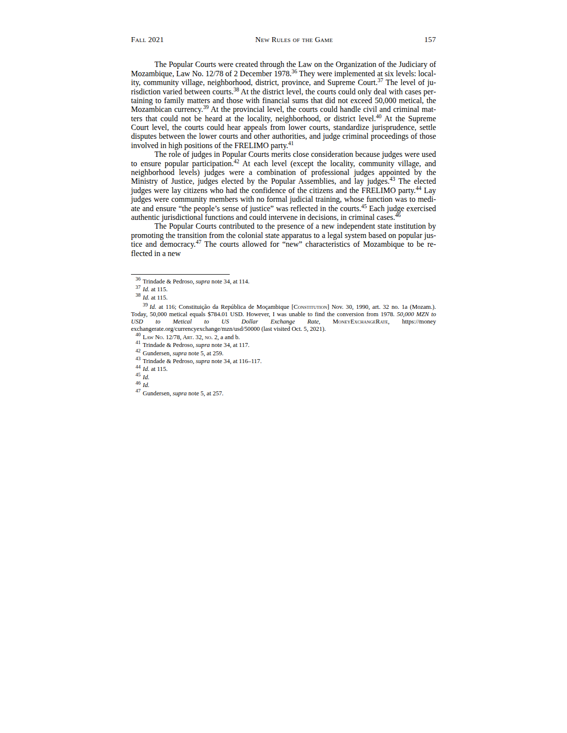Fall 2021 New Rules of the Game 157
The Popular Courts were created through the Law on the Organization of the Judiciary of Mozambique, Law No. 12/78 of 2 December 1978.36 They were implemented at six levels: locality, community village, neighborhood, district, province, and Supreme Court.37 The level of jurisdiction varied between courts.38 At the district level, the courts could only deal with cases pertaining to family matters and those with financial sums that did not exceed 50,000 metical, the Mozambican currency.39 At the provincial level, the courts could handle civil and criminal matters that could not be heard at the locality, neighborhood, or district level.40 At the Supreme Court level, the courts could hear appeals from lower courts, standardize jurisprudence, settle disputes between the lower courts and other authorities, and judge criminal proceedings of those involved in high positions of the FRELIMO party.41
The role of judges in Popular Courts merits close consideration because judges were used to ensure popular participation.42 At each level (except the locality, community village, and neighborhood levels) judges were a combination of professional judges appointed by the Ministry of Justice, judges elected by the Popular Assemblies, and lay judges.43 The elected judges were lay citizens who had the confidence of the citizens and the FRELIMO party.44 Lay judges were community members with no formal judicial training, whose function was to mediate and ensure “the people’s sense of justice” was reflected in the courts.45 Each judge exercised authentic jurisdictional functions and could intervene in decisions, in criminal cases.46
The Popular Courts contributed to the presence of a new independent state institution by promoting the transition from the colonial state apparatus to a legal system based on popular justice and democracy.47 The courts allowed for “new” characteristics of Mozambique to be reflected in a new
Trindade & Pedroso, supra note 34, at 114.
Id. at 115.
Id. at 115.
Id. at 116; Constituição da República de Moçambique [Constitution] Nov. 30, 1990, art. 32 no. 1a (Mozam.). Today, 50,000 metical equals $784.01 USD. However, I was unable to find the conversion from 1978. 50,000 MZN to USD to Metical to US Dollar Exchange Rate, MoneyExchangeRate, https://money exchangerate.org/currencyexchange/mzn/usd/50000 (last visited Oct. 5, 2021).
Law No. 12/78, Art. 32, no. 2, a and b.
Trindade & Pedroso, supra note 34, at 117.
Gundersen, supra note 5, at 259.
Trindade & Pedroso, supra note 34, at 116–117.
Id. at 115.
Id.
Id.
Gundersen, supra note 5, at 257.